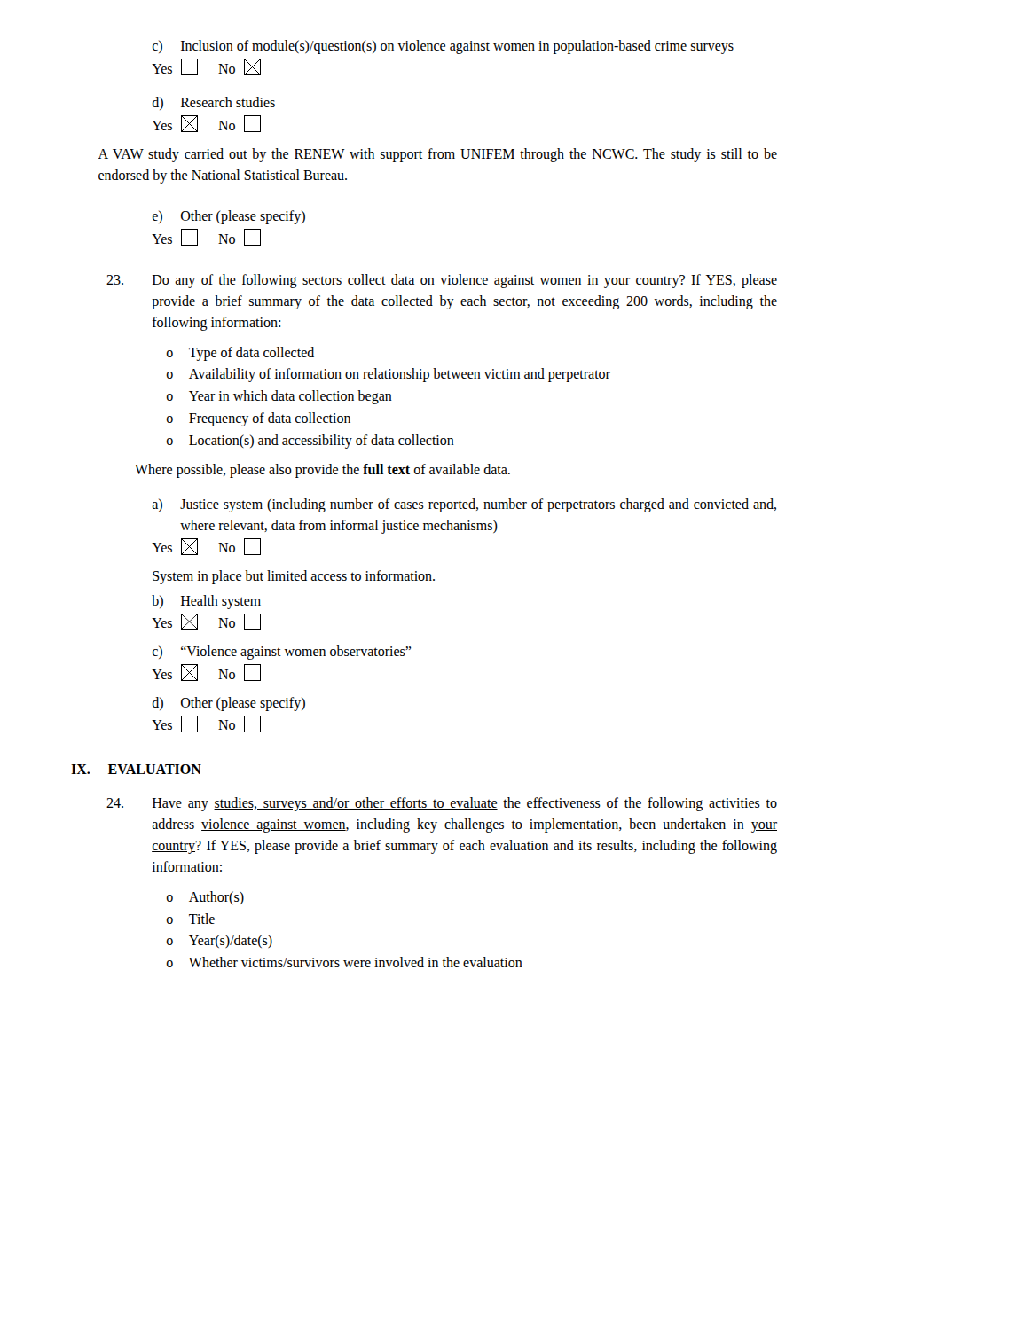c)
Inclusion of module(s)/question(s) on violence against women in population-based crime surveys
Yes No
d)
Research studies
Yes No
A VAW study carried out by the RENEW with support from UNIFEM through the NCWC. The study is still to be endorsed by the National Statistical Bureau.
e)
Other (please specify)
Yes No
23.
Do any of the following sectors collect data on violence against women in your country? If YES, please provide a brief summary of the data collected by each sector, not exceeding 200 words, including the following information:
Type of data collected
Availability of information on relationship between victim and perpetrator
Year in which data collection began
Frequency of data collection
Location(s) and accessibility of data collection
Where possible, please also provide the full text of available data.
a)
Justice system (including number of cases reported, number of perpetrators charged and convicted and, where relevant, data from informal justice mechanisms)
Yes No
System in place but limited access to information.
b)
Health system
Yes No
c)
“Violence against women observatories”
Yes No
d)
Other (please specify)
Yes No
IX. EVALUATION
24.
Have any studies, surveys and/or other efforts to evaluate the effectiveness of the following activities to address violence against women, including key challenges to implementation, been undertaken in your country? If YES, please provide a brief summary of each evaluation and its results, including the following information:
Author(s)
Title
Year(s)/date(s)
Whether victims/survivors were involved in the evaluation